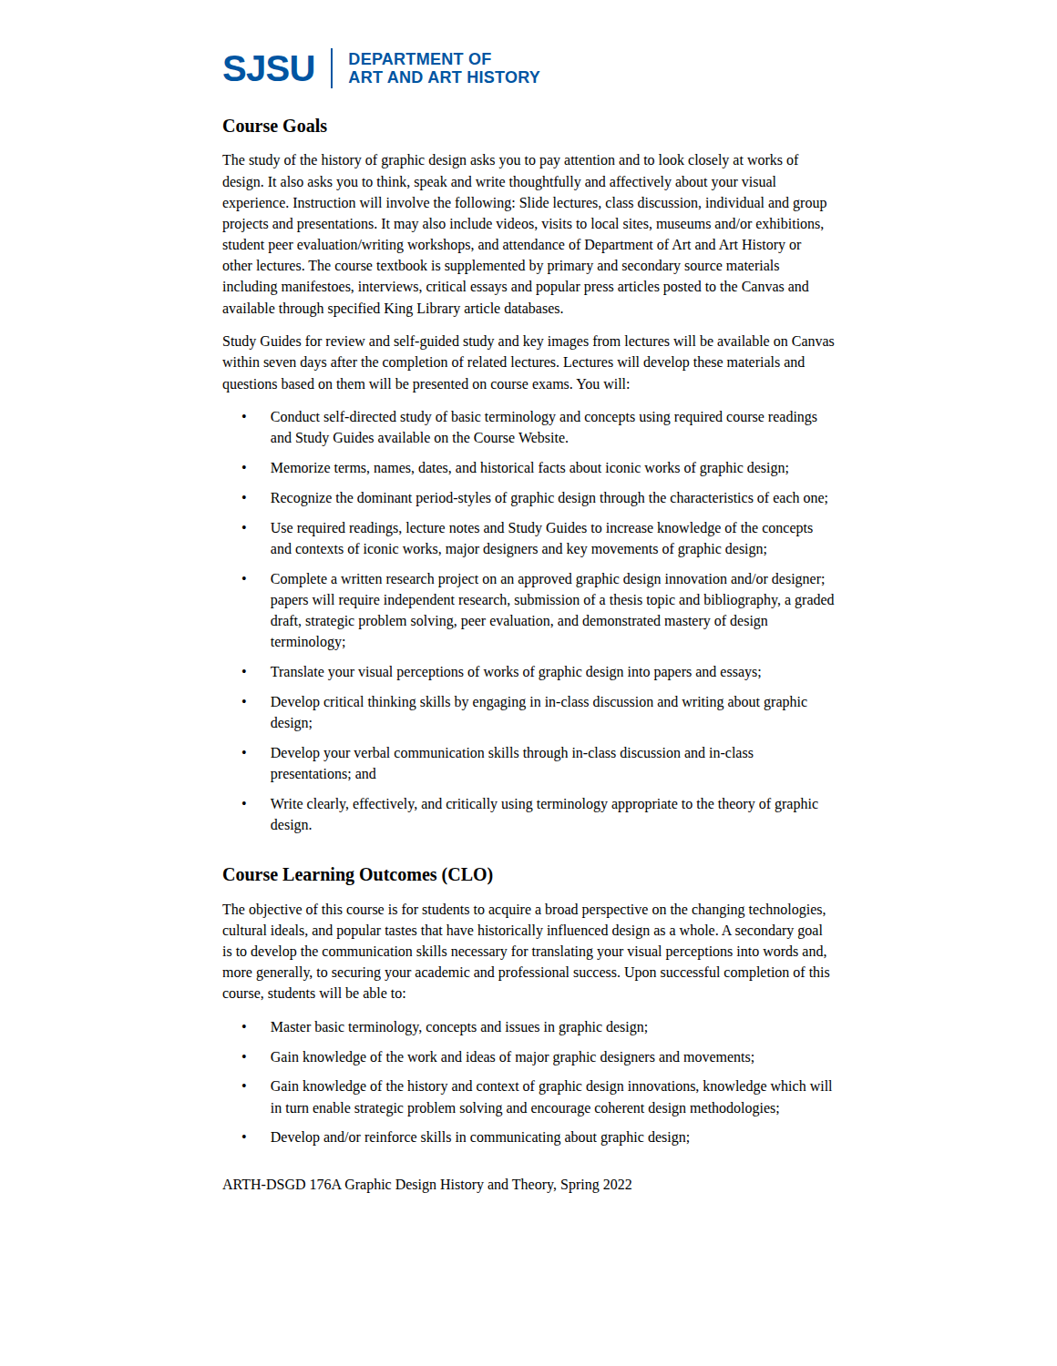SJSU DEPARTMENT OF
ART AND ART HISTORY
Course Goals
The study of the history of graphic design asks you to pay attention and to look closely at works of design. It also asks you to think, speak and write thoughtfully and affectively about your visual experience. Instruction will involve the following: Slide lectures, class discussion, individual and group projects and presentations. It may also include videos, visits to local sites, museums and/or exhibitions, student peer evaluation/writing workshops, and attendance of Department of Art and Art History or other lectures. The course textbook is supplemented by primary and secondary source materials including manifestoes, interviews, critical essays and popular press articles posted to the Canvas and available through specified King Library article databases.
Study Guides for review and self-guided study and key images from lectures will be available on Canvas within seven days after the completion of related lectures. Lectures will develop these materials and questions based on them will be presented on course exams. You will:
Conduct self-directed study of basic terminology and concepts using required course readings and Study Guides available on the Course Website.
Memorize terms, names, dates, and historical facts about iconic works of graphic design;
Recognize the dominant period-styles of graphic design through the characteristics of each one;
Use required readings, lecture notes and Study Guides to increase knowledge of the concepts and contexts of iconic works, major designers and key movements of graphic design;
Complete a written research project on an approved graphic design innovation and/or designer; papers will require independent research, submission of a thesis topic and bibliography, a graded draft, strategic problem solving, peer evaluation, and demonstrated mastery of design terminology;
Translate your visual perceptions of works of graphic design into papers and essays;
Develop critical thinking skills by engaging in in-class discussion and writing about graphic design;
Develop your verbal communication skills through in-class discussion and in-class presentations; and
Write clearly, effectively, and critically using terminology appropriate to the theory of graphic design.
Course Learning Outcomes (CLO)
The objective of this course is for students to acquire a broad perspective on the changing technologies, cultural ideals, and popular tastes that have historically influenced design as a whole. A secondary goal is to develop the communication skills necessary for translating your visual perceptions into words and, more generally, to securing your academic and professional success. Upon successful completion of this course, students will be able to:
Master basic terminology, concepts and issues in graphic design;
Gain knowledge of the work and ideas of major graphic designers and movements;
Gain knowledge of the history and context of graphic design innovations, knowledge which will in turn enable strategic problem solving and encourage coherent design methodologies;
Develop and/or reinforce skills in communicating about graphic design;
ARTH-DSGD 176A Graphic Design History and Theory, Spring 2022